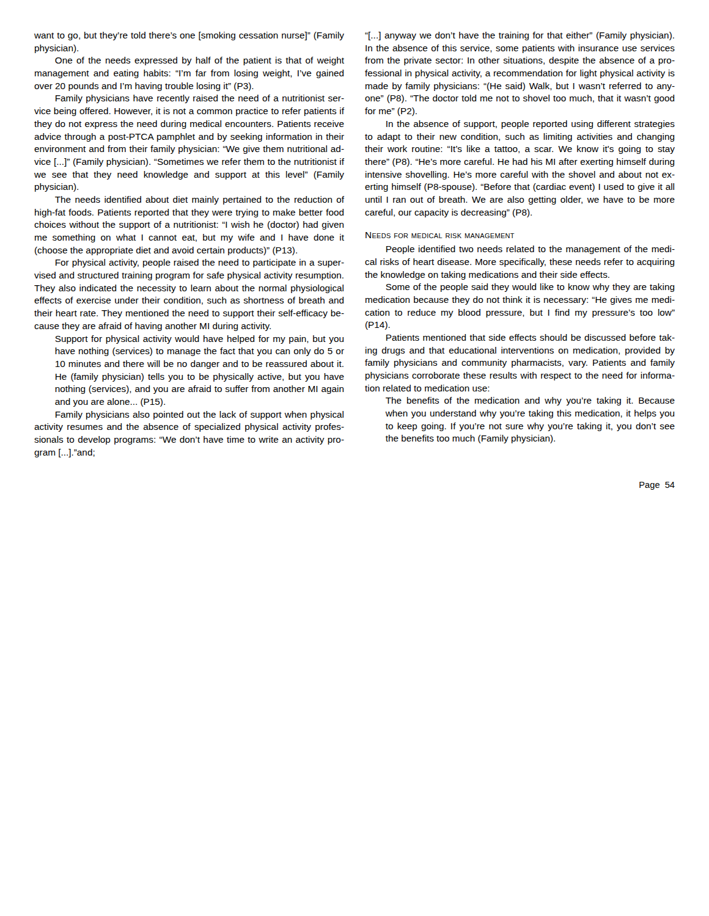want to go, but they’re told there’s one [smoking cessation nurse]” (Family physician).
One of the needs expressed by half of the patient is that of weight management and eating habits: “I’m far from losing weight, I’ve gained over 20 pounds and I’m having trouble losing it” (P3).
Family physicians have recently raised the need of a nutritionist service being offered. However, it is not a common practice to refer patients if they do not express the need during medical encounters. Patients receive advice through a post-PTCA pamphlet and by seeking information in their environment and from their family physician: “We give them nutritional advice [...]” (Family physician). “Sometimes we refer them to the nutritionist if we see that they need knowledge and support at this level” (Family physician).
The needs identified about diet mainly pertained to the reduction of high-fat foods. Patients reported that they were trying to make better food choices without the support of a nutritionist: “I wish he (doctor) had given me something on what I cannot eat, but my wife and I have done it (choose the appropriate diet and avoid certain products)” (P13).
For physical activity, people raised the need to participate in a supervised and structured training program for safe physical activity resumption. They also indicated the necessity to learn about the normal physiological effects of exercise under their condition, such as shortness of breath and their heart rate. They mentioned the need to support their self-efficacy because they are afraid of having another MI during activity.
Support for physical activity would have helped for my pain, but you have nothing (services) to manage the fact that you can only do 5 or 10 minutes and there will be no danger and to be reassured about it. He (family physician) tells you to be physically active, but you have nothing (services), and you are afraid to suffer from another MI again and you are alone... (P15).
Family physicians also pointed out the lack of support when physical activity resumes and the absence of specialized physical activity professionals to develop programs: “We don’t have time to write an activity program [...].”and;
“[...] anyway we don’t have the training for that either” (Family physician). In the absence of this service, some patients with insurance use services from the private sector: In other situations, despite the absence of a professional in physical activity, a recommendation for light physical activity is made by family physicians: “(He said) Walk, but I wasn’t referred to anyone” (P8). “The doctor told me not to shovel too much, that it wasn’t good for me” (P2).
In the absence of support, people reported using different strategies to adapt to their new condition, such as limiting activities and changing their work routine: “It’s like a tattoo, a scar. We know it's going to stay there” (P8). “He’s more careful. He had his MI after exerting himself during intensive shovelling. He’s more careful with the shovel and about not exerting himself (P8-spouse). “Before that (cardiac event) I used to give it all until I ran out of breath. We are also getting older, we have to be more careful, our capacity is decreasing” (P8).
Needs for Medical Risk Management
People identified two needs related to the management of the medical risks of heart disease. More specifically, these needs refer to acquiring the knowledge on taking medications and their side effects.
Some of the people said they would like to know why they are taking medication because they do not think it is necessary: “He gives me medication to reduce my blood pressure, but I find my pressure’s too low” (P14).
Patients mentioned that side effects should be discussed before taking drugs and that educational interventions on medication, provided by family physicians and community pharmacists, vary. Patients and family physicians corroborate these results with respect to the need for information related to medication use:
The benefits of the medication and why you’re taking it. Because when you understand why you’re taking this medication, it helps you to keep going. If you’re not sure why you’re taking it, you don’t see the benefits too much (Family physician).
Page 54